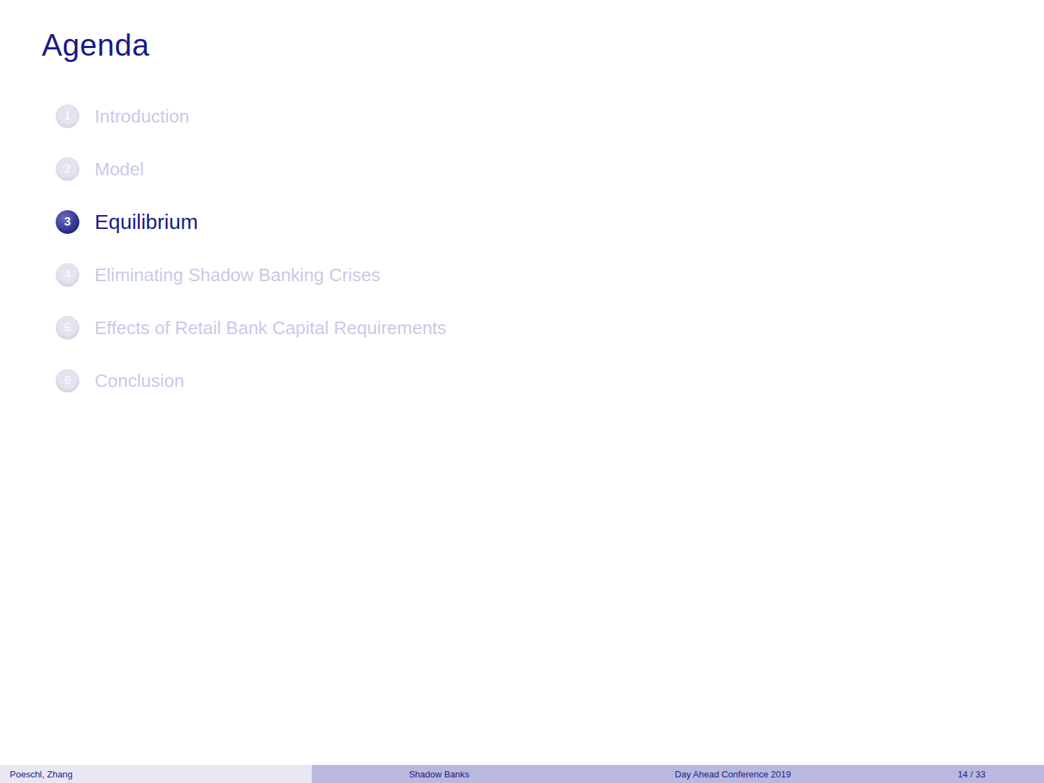Agenda
1 Introduction
2 Model
3 Equilibrium
4 Eliminating Shadow Banking Crises
5 Effects of Retail Bank Capital Requirements
6 Conclusion
Poeschl, Zhang
Shadow Banks
Day Ahead Conference 2019
14 / 33